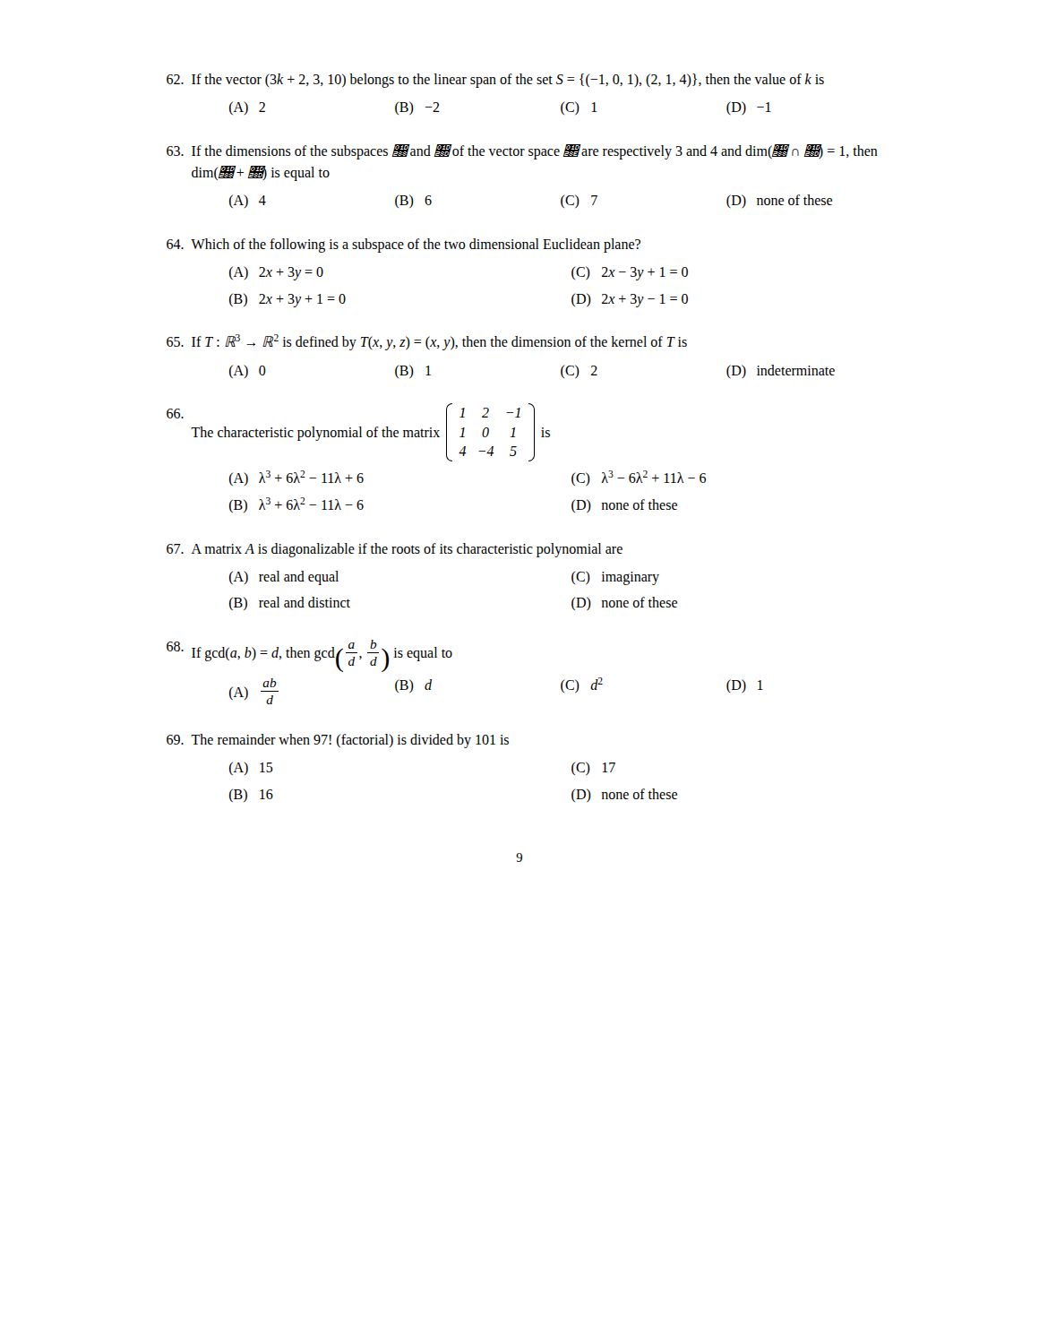If the vector (3k + 2, 3, 10) belongs to the linear span of the set S = {(−1, 0, 1), (2, 1, 4)}, then the value of k is
(A) 2
(B)−2
(C) 1
(D)−1
If the dimensions of the subspaces 𝊈 and 𝊍 of the vector space 𝊎 are respectively 3 and 4 and dim(𝊈 ∩ 𝊍) = 1, then dim(𝊈 + 𝊍) is equal to
(A) 4
(B) 6
(C) 7
(D) none of these
Which of the following is a subspace of the two dimensional Euclidean plane?
(A) 2x + 3y = 0
(C) 2x − 3y + 1 = 0
(B) 2x + 3y + 1 = 0
(D) 2x + 3y − 1 = 0
If T : ℝ3 → ℝ2 is defined by T(x, y, z) = (x, y), then the dimension of the kernel of T is
(A) 0
(B) 1
(C) 2
(D) indeterminate
The characteristic polynomial of the matrix
| 1 | 2 | −1 |
| 1 | 0 | 1 |
| 4 | −4 | 5 |
is
(A) λ3 + 6λ2 − 11λ + 6
(C) λ3 − 6λ2 + 11λ − 6
(B) λ3 + 6λ2 − 11λ − 6
(D) none of these
A matrix A is diagonalizable if the roots of its characteristic polynomial are
(A) real and equal
(C) imaginary
(B) real and distinct
(D) none of these
If gcd(a, b) = d, then gcd(ad, bd) is equal to
(A) ab d
(B) d
(C) d2
(D) 1
The remainder when 97! (factorial) is divided by 101 is
(A) 15
(C) 17
(B) 16
(D) none of these
9